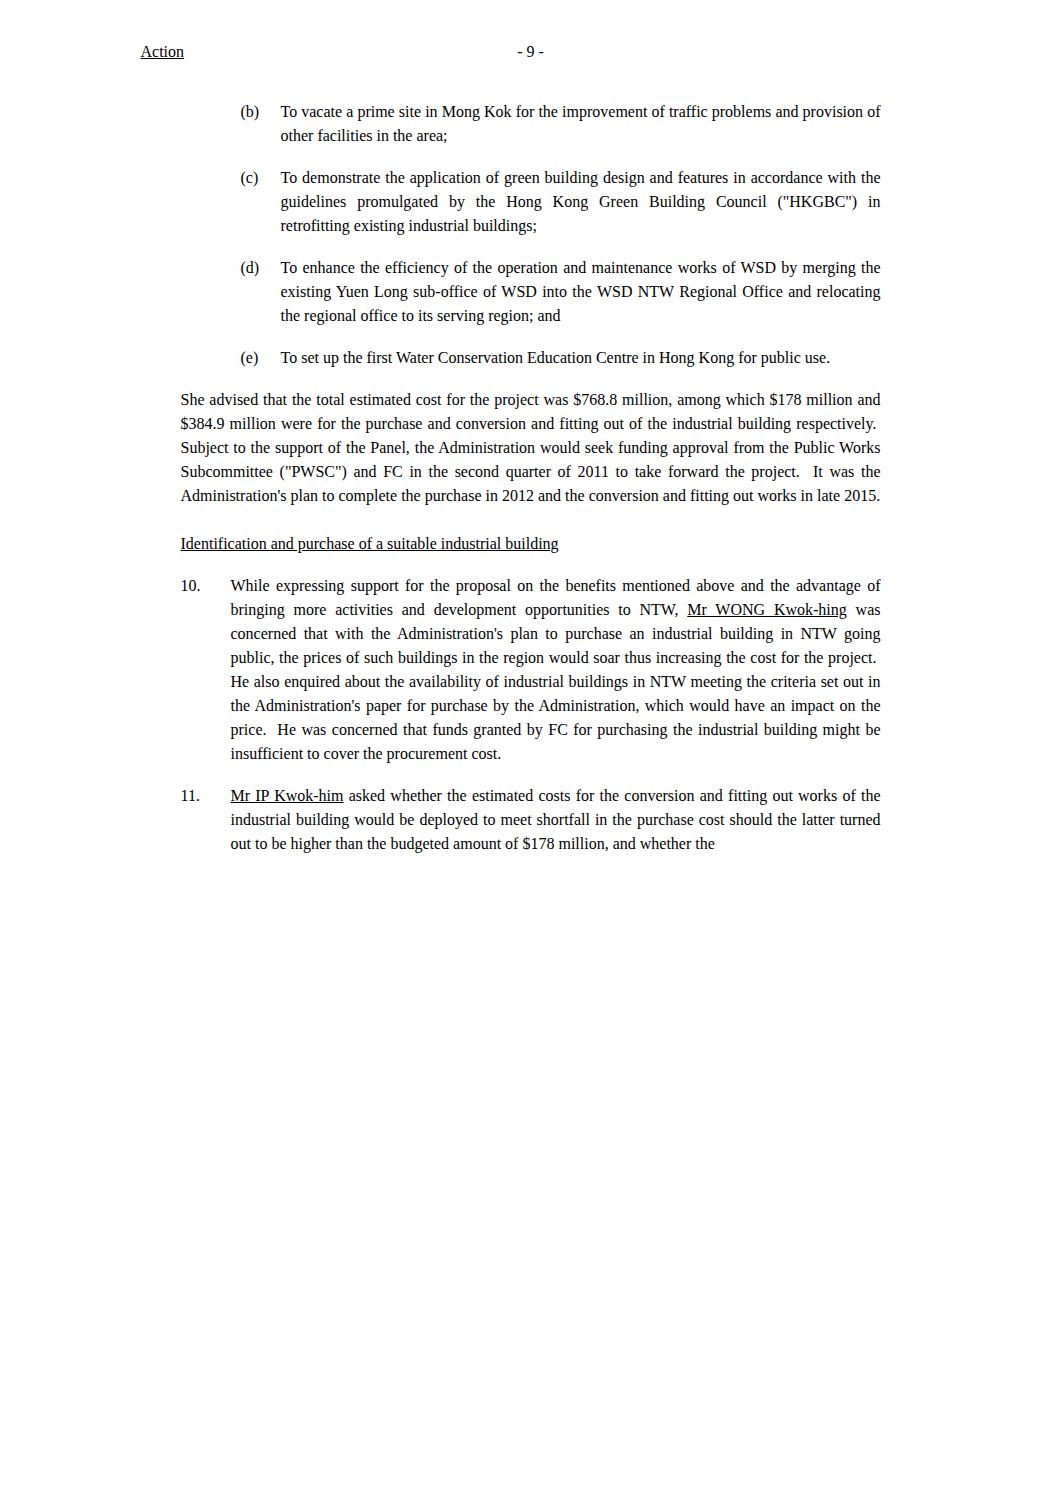Action
- 9 -
(b)
To vacate a prime site in Mong Kok for the improvement of traffic problems and provision of other facilities in the area;
(c)
To demonstrate the application of green building design and features in accordance with the guidelines promulgated by the Hong Kong Green Building Council ("HKGBC") in retrofitting existing industrial buildings;
(d)
To enhance the efficiency of the operation and maintenance works of WSD by merging the existing Yuen Long sub-office of WSD into the WSD NTW Regional Office and relocating the regional office to its serving region; and
(e)
To set up the first Water Conservation Education Centre in Hong Kong for public use.
She advised that the total estimated cost for the project was $768.8 million, among which $178 million and $384.9 million were for the purchase and conversion and fitting out of the industrial building respectively. Subject to the support of the Panel, the Administration would seek funding approval from the Public Works Subcommittee ("PWSC") and FC in the second quarter of 2011 to take forward the project. It was the Administration's plan to complete the purchase in 2012 and the conversion and fitting out works in late 2015.
Identification and purchase of a suitable industrial building
10.
While expressing support for the proposal on the benefits mentioned above and the advantage of bringing more activities and development opportunities to NTW, Mr WONG Kwok-hing was concerned that with the Administration's plan to purchase an industrial building in NTW going public, the prices of such buildings in the region would soar thus increasing the cost for the project. He also enquired about the availability of industrial buildings in NTW meeting the criteria set out in the Administration's paper for purchase by the Administration, which would have an impact on the price. He was concerned that funds granted by FC for purchasing the industrial building might be insufficient to cover the procurement cost.
11.
Mr IP Kwok-him asked whether the estimated costs for the conversion and fitting out works of the industrial building would be deployed to meet shortfall in the purchase cost should the latter turned out to be higher than the budgeted amount of $178 million, and whether the